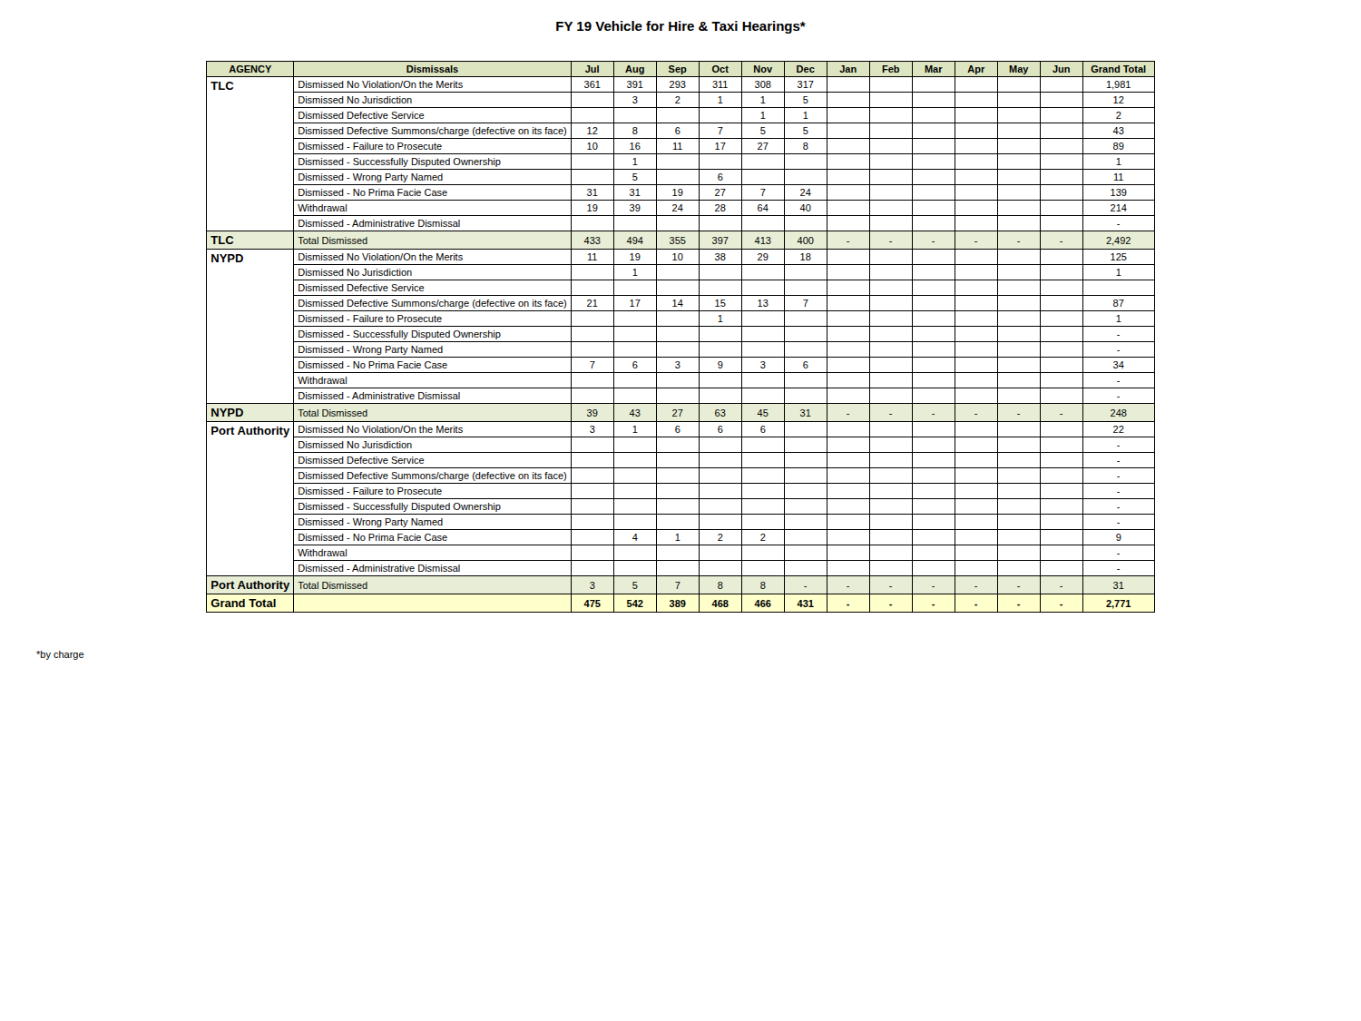FY 19 Vehicle for Hire & Taxi Hearings*
| AGENCY | Dismissals | Jul | Aug | Sep | Oct | Nov | Dec | Jan | Feb | Mar | Apr | May | Jun | Grand Total |
| --- | --- | --- | --- | --- | --- | --- | --- | --- | --- | --- | --- | --- | --- | --- |
| TLC | Dismissed No Violation/On the Merits | 361 | 391 | 293 | 311 | 308 | 317 | | | | | | | 1,981 |
| Dismissed No Jurisdiction | | 3 | 2 | 1 | 1 | 5 | | | | | | | 12 |
| Dismissed Defective Service | | | | | 1 | 1 | | | | | | | 2 |
| Dismissed Defective Summons/charge (defective on its face) | 12 | 8 | 6 | 7 | 5 | 5 | | | | | | | 43 |
| Dismissed - Failure to Prosecute | 10 | 16 | 11 | 17 | 27 | 8 | | | | | | | 89 |
| Dismissed - Successfully Disputed Ownership | | 1 | | | | | | | | | | | 1 |
| Dismissed - Wrong Party Named | | 5 | | 6 | | | | | | | | | 11 |
| Dismissed - No Prima Facie Case | 31 | 31 | 19 | 27 | 7 | 24 | | | | | | | 139 |
| Withdrawal | 19 | 39 | 24 | 28 | 64 | 40 | | | | | | | 214 |
| Dismissed - Administrative Dismissal | | | | | | | | | | | | | - |
| TLC | Total Dismissed | 433 | 494 | 355 | 397 | 413 | 400 | - | - | - | - | - | - | 2,492 |
| NYPD | Dismissed No Violation/On the Merits | 11 | 19 | 10 | 38 | 29 | 18 | | | | | | | 125 |
| Dismissed No Jurisdiction | | 1 | | | | | | | | | | | 1 |
| Dismissed Defective Service | | | | | | | | | | | | | |
| Dismissed Defective Summons/charge (defective on its face) | 21 | 17 | 14 | 15 | 13 | 7 | | | | | | | 87 |
| Dismissed - Failure to Prosecute | | | | 1 | | | | | | | | | 1 |
| Dismissed - Successfully Disputed Ownership | | | | | | | | | | | | | - |
| Dismissed - Wrong Party Named | | | | | | | | | | | | | - |
| Dismissed - No Prima Facie Case | 7 | 6 | 3 | 9 | 3 | 6 | | | | | | | 34 |
| Withdrawal | | | | | | | | | | | | | - |
| Dismissed - Administrative Dismissal | | | | | | | | | | | | | - |
| NYPD | Total Dismissed | 39 | 43 | 27 | 63 | 45 | 31 | - | - | - | - | - | - | 248 |
| Port Authority | Dismissed No Violation/On the Merits | 3 | 1 | 6 | 6 | 6 | | | | | | | | 22 |
| Dismissed No Jurisdiction | | | | | | | | | | | | | - |
| Dismissed Defective Service | | | | | | | | | | | | | - |
| Dismissed Defective Summons/charge (defective on its face) | | | | | | | | | | | | | - |
| Dismissed - Failure to Prosecute | | | | | | | | | | | | | - |
| Dismissed - Successfully Disputed Ownership | | | | | | | | | | | | | - |
| Dismissed - Wrong Party Named | | | | | | | | | | | | | - |
| Dismissed - No Prima Facie Case | | 4 | 1 | 2 | 2 | | | | | | | | 9 |
| Withdrawal | | | | | | | | | | | | | - |
| Dismissed - Administrative Dismissal | | | | | | | | | | | | | - |
| Port Authority | Total Dismissed | 3 | 5 | 7 | 8 | 8 | - | - | - | - | - | - | - | 31 |
| Grand Total | | 475 | 542 | 389 | 468 | 466 | 431 | - | - | - | - | - | - | 2,771 |
*by charge